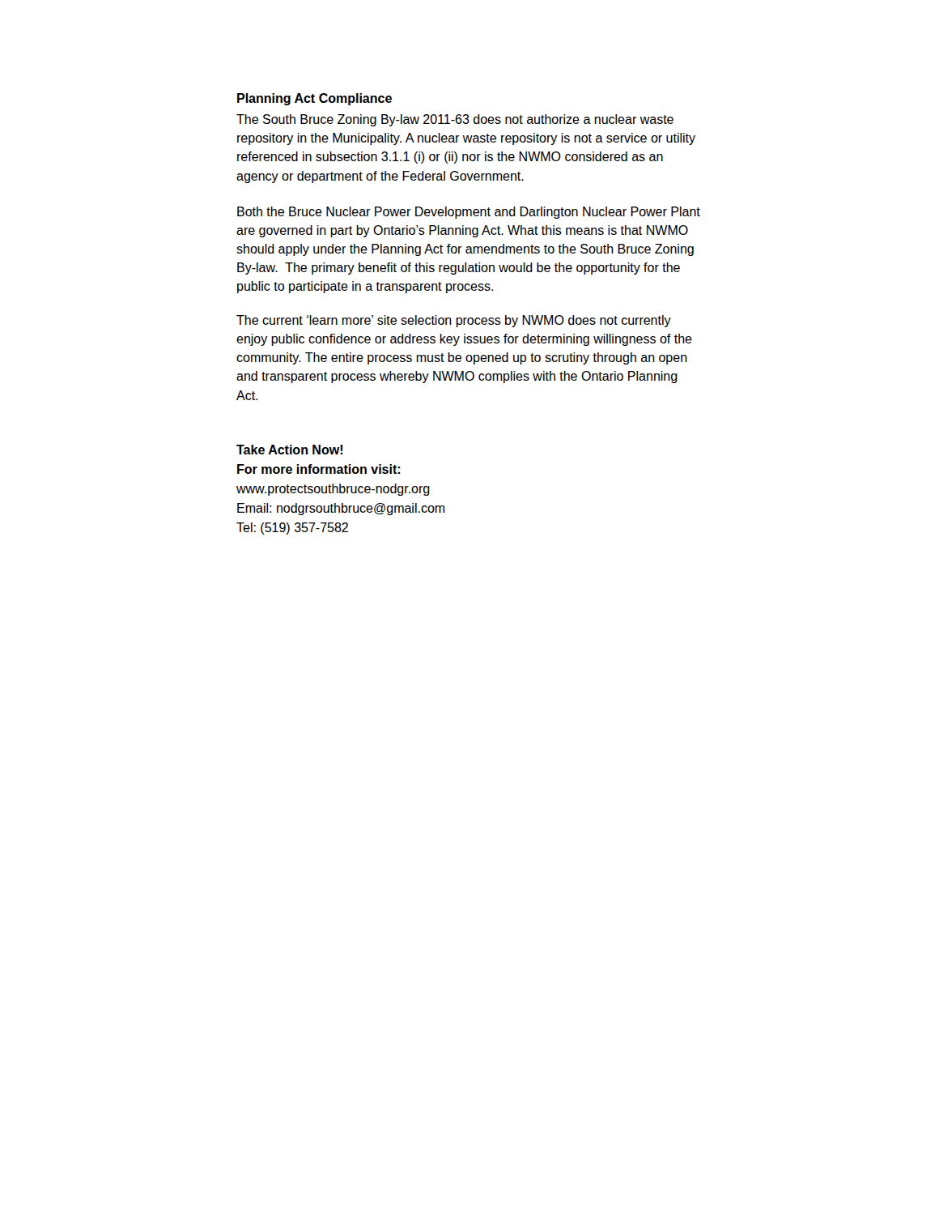Planning Act Compliance
The South Bruce Zoning By-law 2011-63 does not authorize a nuclear waste repository in the Municipality. A nuclear waste repository is not a service or utility referenced in subsection 3.1.1 (i) or (ii) nor is the NWMO considered as an agency or department of the Federal Government.
Both the Bruce Nuclear Power Development and Darlington Nuclear Power Plant are governed in part by Ontario’s Planning Act. What this means is that NWMO should apply under the Planning Act for amendments to the South Bruce Zoning By-law. The primary benefit of this regulation would be the opportunity for the public to participate in a transparent process.
The current ‘learn more’ site selection process by NWMO does not currently enjoy public confidence or address key issues for determining willingness of the community. The entire process must be opened up to scrutiny through an open and transparent process whereby NWMO complies with the Ontario Planning Act.
Take Action Now!
For more information visit:
www.protectsouthbruce-nodgr.org
Email: nodgrsouthbruce@gmail.com
Tel: (519) 357-7582